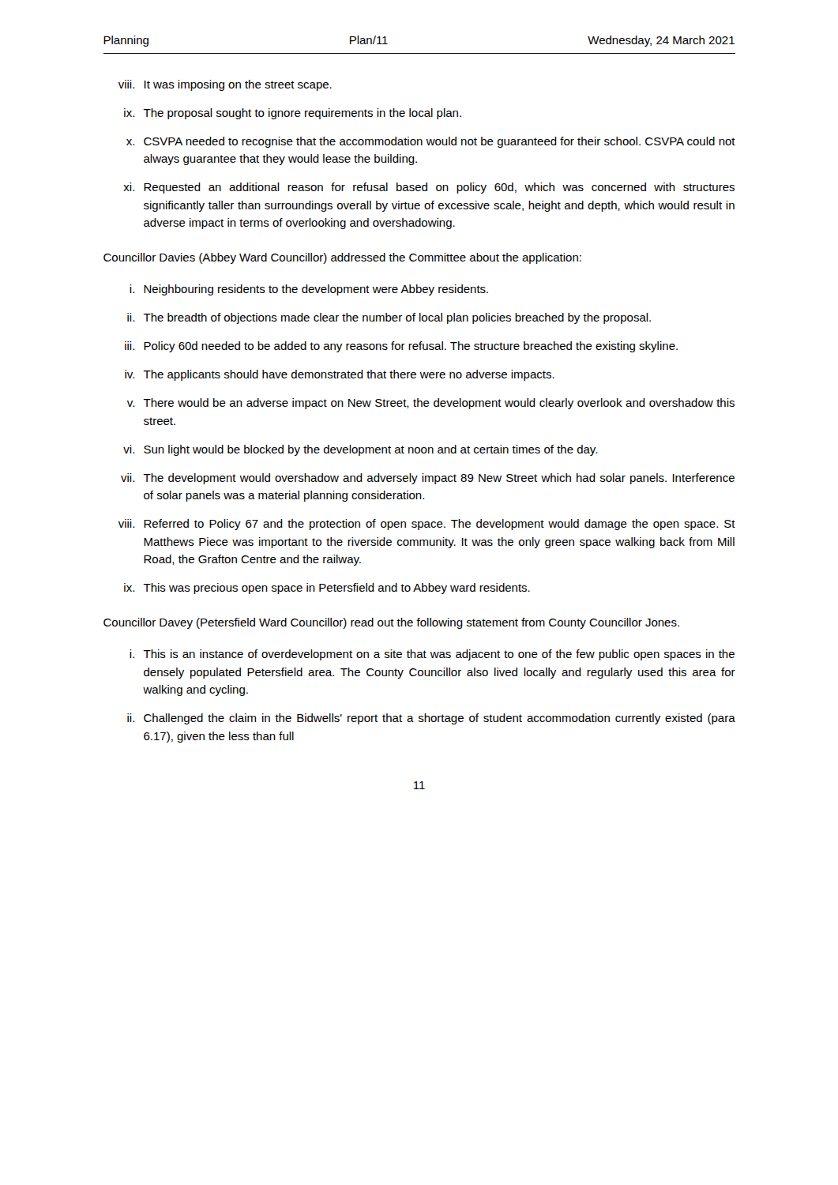Planning
Plan/11
Wednesday, 24 March 2021
It was imposing on the street scape.
The proposal sought to ignore requirements in the local plan.
CSVPA needed to recognise that the accommodation would not be guaranteed for their school. CSVPA could not always guarantee that they would lease the building.
Requested an additional reason for refusal based on policy 60d, which was concerned with structures significantly taller than surroundings overall by virtue of excessive scale, height and depth, which would result in adverse impact in terms of overlooking and overshadowing.
Councillor Davies (Abbey Ward Councillor) addressed the Committee about the application:
Neighbouring residents to the development were Abbey residents.
The breadth of objections made clear the number of local plan policies breached by the proposal.
Policy 60d needed to be added to any reasons for refusal. The structure breached the existing skyline.
The applicants should have demonstrated that there were no adverse impacts.
There would be an adverse impact on New Street, the development would clearly overlook and overshadow this street.
Sun light would be blocked by the development at noon and at certain times of the day.
The development would overshadow and adversely impact 89 New Street which had solar panels. Interference of solar panels was a material planning consideration.
Referred to Policy 67 and the protection of open space. The development would damage the open space. St Matthews Piece was important to the riverside community. It was the only green space walking back from Mill Road, the Grafton Centre and the railway.
This was precious open space in Petersfield and to Abbey ward residents.
Councillor Davey (Petersfield Ward Councillor) read out the following statement from County Councillor Jones.
This is an instance of overdevelopment on a site that was adjacent to one of the few public open spaces in the densely populated Petersfield area. The County Councillor also lived locally and regularly used this area for walking and cycling.
Challenged the claim in the Bidwells' report that a shortage of student accommodation currently existed (para 6.17), given the less than full
11